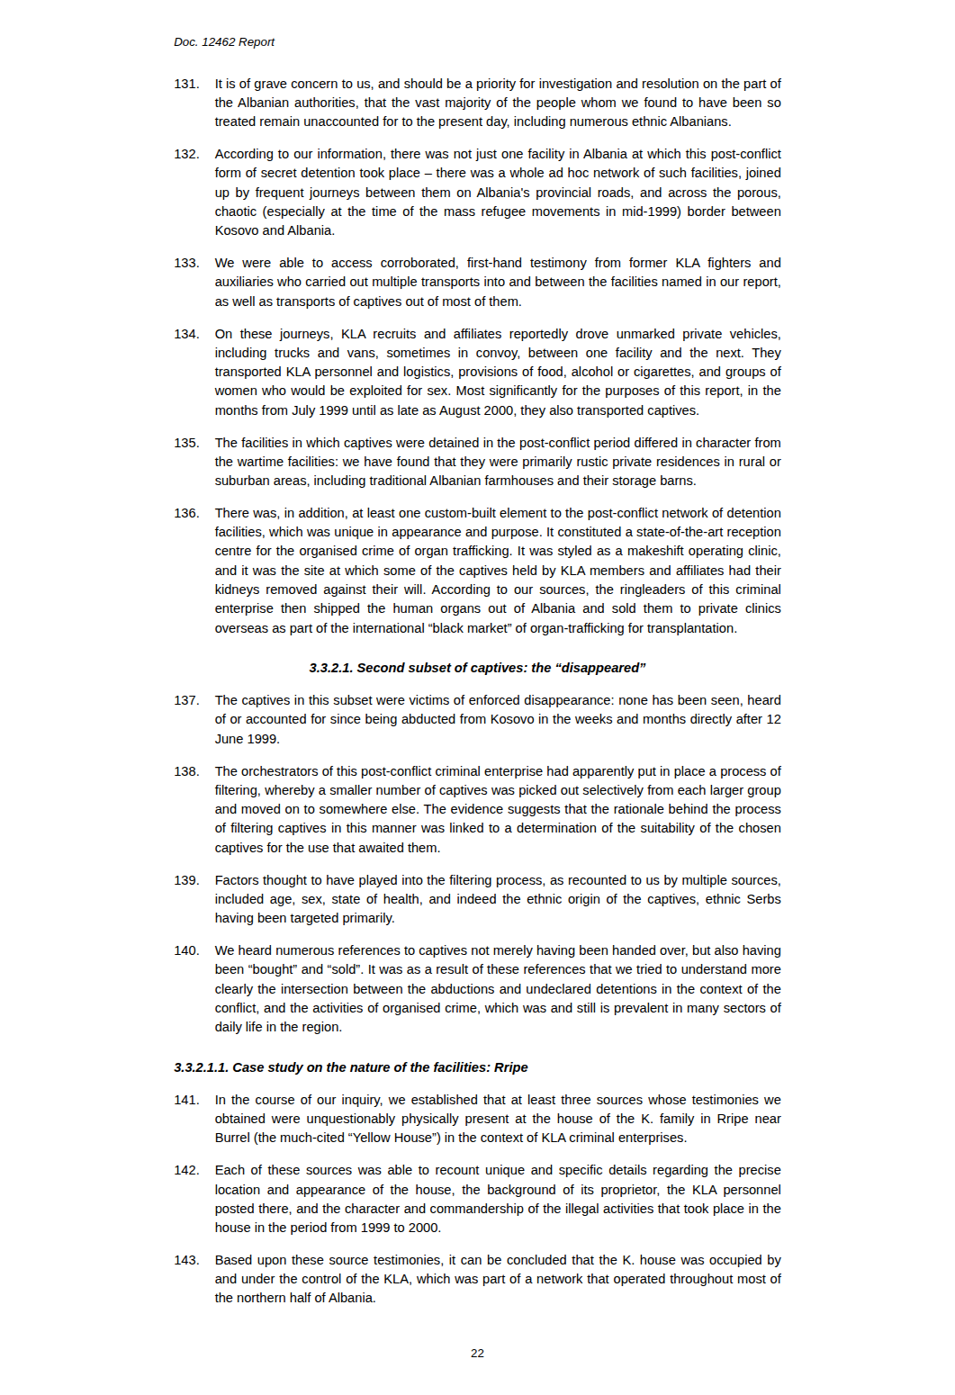Doc. 12462 Report
131. It is of grave concern to us, and should be a priority for investigation and resolution on the part of the Albanian authorities, that the vast majority of the people whom we found to have been so treated remain unaccounted for to the present day, including numerous ethnic Albanians.
132. According to our information, there was not just one facility in Albania at which this post-conflict form of secret detention took place – there was a whole ad hoc network of such facilities, joined up by frequent journeys between them on Albania's provincial roads, and across the porous, chaotic (especially at the time of the mass refugee movements in mid-1999) border between Kosovo and Albania.
133. We were able to access corroborated, first-hand testimony from former KLA fighters and auxiliaries who carried out multiple transports into and between the facilities named in our report, as well as transports of captives out of most of them.
134. On these journeys, KLA recruits and affiliates reportedly drove unmarked private vehicles, including trucks and vans, sometimes in convoy, between one facility and the next. They transported KLA personnel and logistics, provisions of food, alcohol or cigarettes, and groups of women who would be exploited for sex. Most significantly for the purposes of this report, in the months from July 1999 until as late as August 2000, they also transported captives.
135. The facilities in which captives were detained in the post-conflict period differed in character from the wartime facilities: we have found that they were primarily rustic private residences in rural or suburban areas, including traditional Albanian farmhouses and their storage barns.
136. There was, in addition, at least one custom-built element to the post-conflict network of detention facilities, which was unique in appearance and purpose. It constituted a state-of-the-art reception centre for the organised crime of organ trafficking. It was styled as a makeshift operating clinic, and it was the site at which some of the captives held by KLA members and affiliates had their kidneys removed against their will. According to our sources, the ringleaders of this criminal enterprise then shipped the human organs out of Albania and sold them to private clinics overseas as part of the international “black market” of organ-trafficking for transplantation.
3.3.2.1. Second subset of captives: the “disappeared”
137. The captives in this subset were victims of enforced disappearance: none has been seen, heard of or accounted for since being abducted from Kosovo in the weeks and months directly after 12 June 1999.
138. The orchestrators of this post-conflict criminal enterprise had apparently put in place a process of filtering, whereby a smaller number of captives was picked out selectively from each larger group and moved on to somewhere else. The evidence suggests that the rationale behind the process of filtering captives in this manner was linked to a determination of the suitability of the chosen captives for the use that awaited them.
139. Factors thought to have played into the filtering process, as recounted to us by multiple sources, included age, sex, state of health, and indeed the ethnic origin of the captives, ethnic Serbs having been targeted primarily.
140. We heard numerous references to captives not merely having been handed over, but also having been “bought” and “sold”. It was as a result of these references that we tried to understand more clearly the intersection between the abductions and undeclared detentions in the context of the conflict, and the activities of organised crime, which was and still is prevalent in many sectors of daily life in the region.
3.3.2.1.1. Case study on the nature of the facilities: Rripe
141. In the course of our inquiry, we established that at least three sources whose testimonies we obtained were unquestionably physically present at the house of the K. family in Rripe near Burrel (the much-cited “Yellow House”) in the context of KLA criminal enterprises.
142. Each of these sources was able to recount unique and specific details regarding the precise location and appearance of the house, the background of its proprietor, the KLA personnel posted there, and the character and commandership of the illegal activities that took place in the house in the period from 1999 to 2000.
143. Based upon these source testimonies, it can be concluded that the K. house was occupied by and under the control of the KLA, which was part of a network that operated throughout most of the northern half of Albania.
22